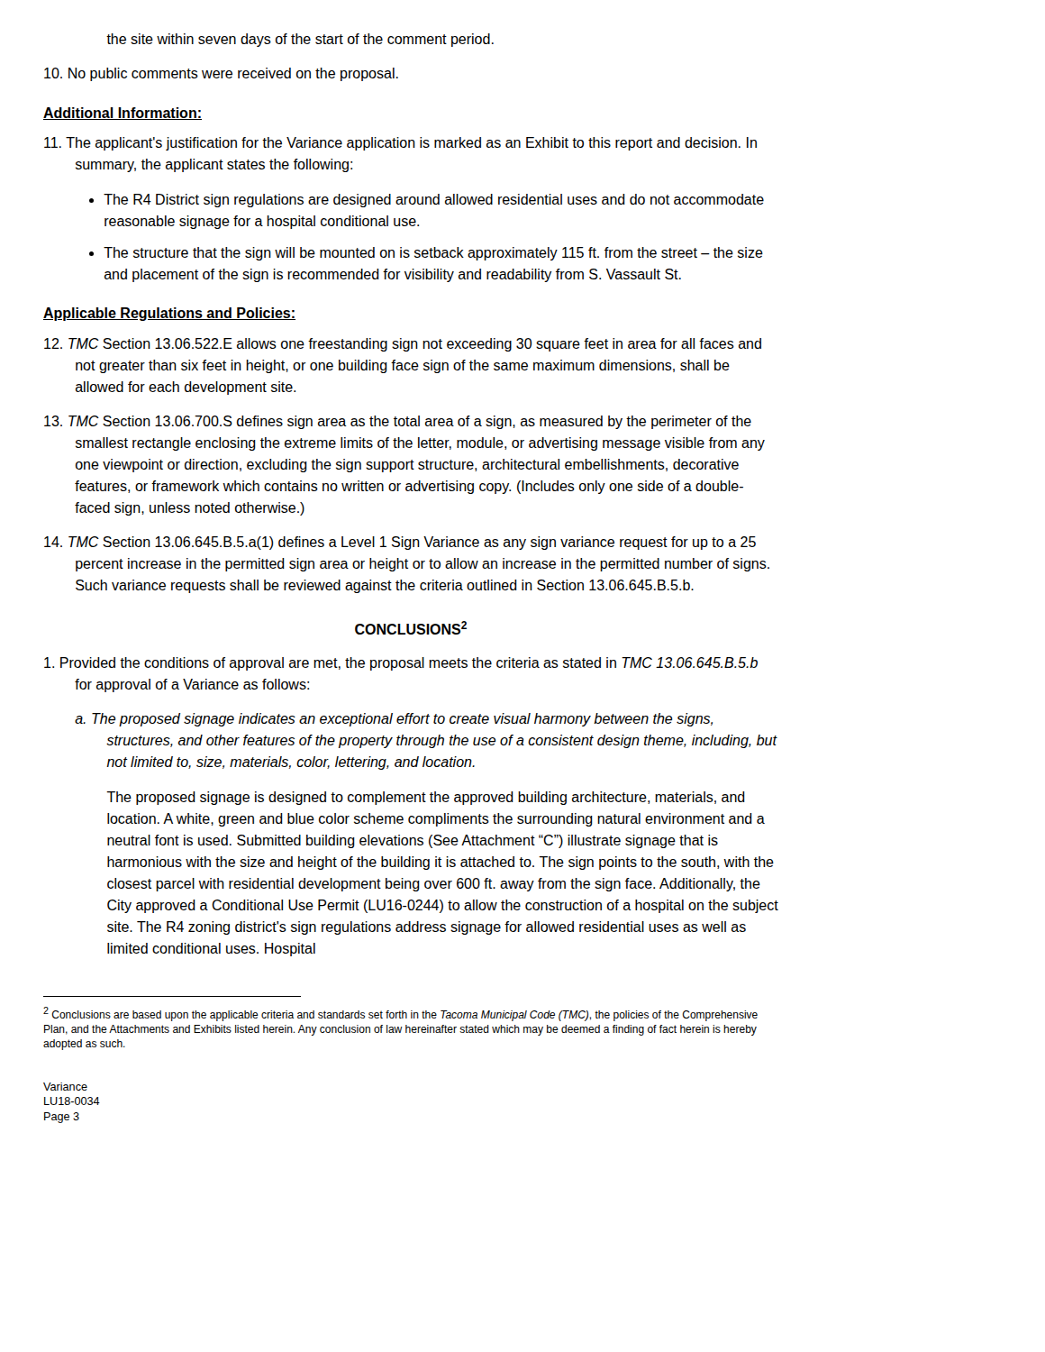the site within seven days of the start of the comment period.
10. No public comments were received on the proposal.
Additional Information:
11. The applicant's justification for the Variance application is marked as an Exhibit to this report and decision. In summary, the applicant states the following:
The R4 District sign regulations are designed around allowed residential uses and do not accommodate reasonable signage for a hospital conditional use.
The structure that the sign will be mounted on is setback approximately 115 ft. from the street – the size and placement of the sign is recommended for visibility and readability from S. Vassault St.
Applicable Regulations and Policies:
12. TMC Section 13.06.522.E allows one freestanding sign not exceeding 30 square feet in area for all faces and not greater than six feet in height, or one building face sign of the same maximum dimensions, shall be allowed for each development site.
13. TMC Section 13.06.700.S defines sign area as the total area of a sign, as measured by the perimeter of the smallest rectangle enclosing the extreme limits of the letter, module, or advertising message visible from any one viewpoint or direction, excluding the sign support structure, architectural embellishments, decorative features, or framework which contains no written or advertising copy. (Includes only one side of a double-faced sign, unless noted otherwise.)
14. TMC Section 13.06.645.B.5.a(1) defines a Level 1 Sign Variance as any sign variance request for up to a 25 percent increase in the permitted sign area or height or to allow an increase in the permitted number of signs. Such variance requests shall be reviewed against the criteria outlined in Section 13.06.645.B.5.b.
CONCLUSIONS2
1. Provided the conditions of approval are met, the proposal meets the criteria as stated in TMC 13.06.645.B.5.b for approval of a Variance as follows:
a. The proposed signage indicates an exceptional effort to create visual harmony between the signs, structures, and other features of the property through the use of a consistent design theme, including, but not limited to, size, materials, color, lettering, and location.
The proposed signage is designed to complement the approved building architecture, materials, and location. A white, green and blue color scheme compliments the surrounding natural environment and a neutral font is used. Submitted building elevations (See Attachment “C”) illustrate signage that is harmonious with the size and height of the building it is attached to. The sign points to the south, with the closest parcel with residential development being over 600 ft. away from the sign face. Additionally, the City approved a Conditional Use Permit (LU16-0244) to allow the construction of a hospital on the subject site. The R4 zoning district's sign regulations address signage for allowed residential uses as well as limited conditional uses. Hospital
2 Conclusions are based upon the applicable criteria and standards set forth in the Tacoma Municipal Code (TMC), the policies of the Comprehensive Plan, and the Attachments and Exhibits listed herein. Any conclusion of law hereinafter stated which may be deemed a finding of fact herein is hereby adopted as such.
Variance
LU18-0034
Page 3